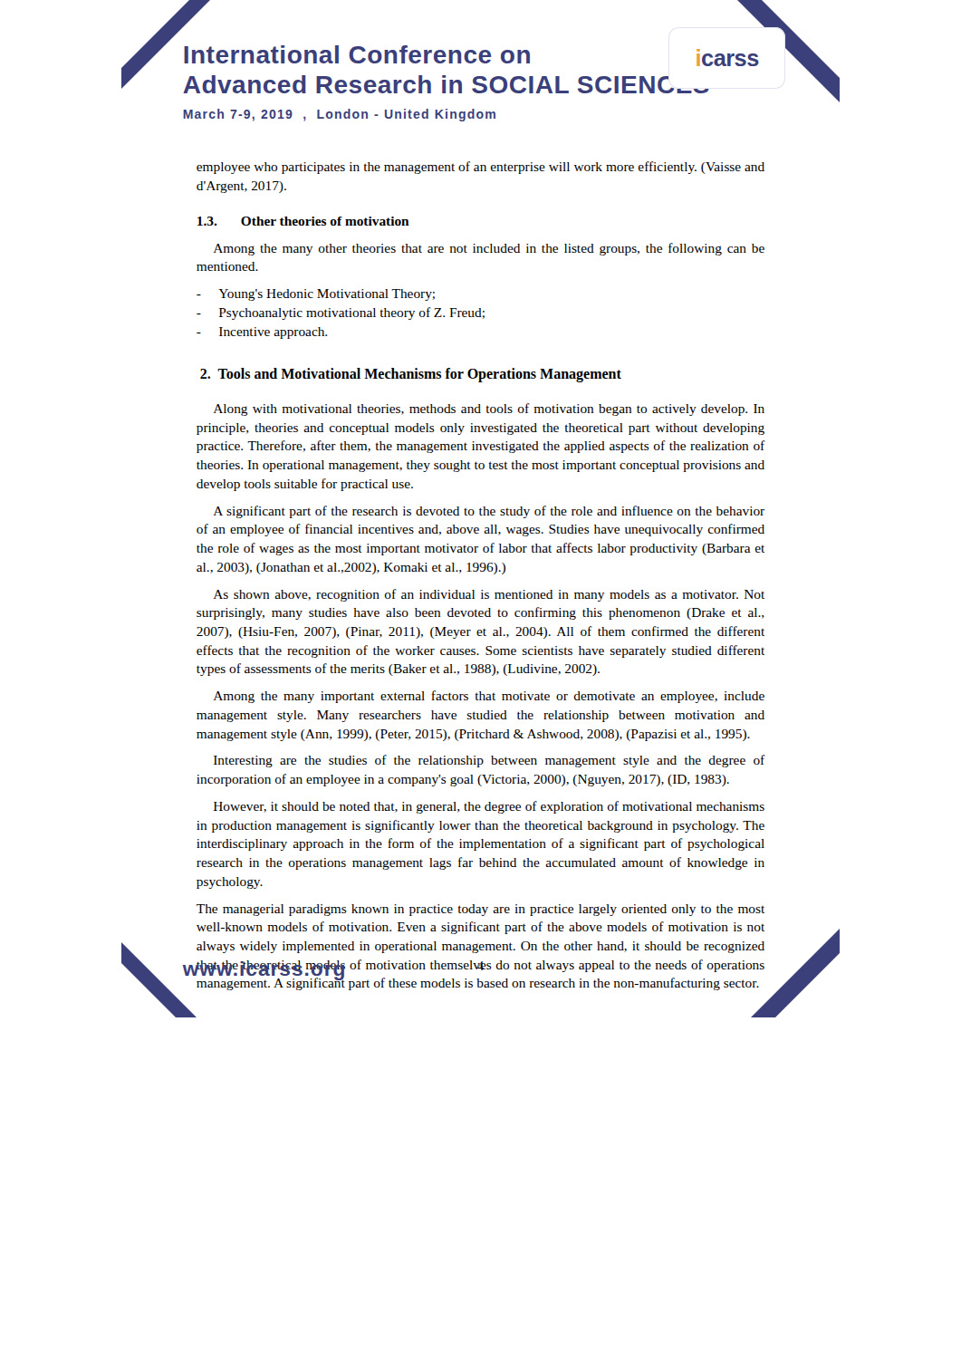International Conference on
Advanced Research in SOCIAL SCIENCES
March 7-9, 2019 , London - United Kingdom
icarss
employee who participates in the management of an enterprise will work more efficiently. (Vaisse and d'Argent, 2017).
1.3. Other theories of motivation
Among the many other theories that are not included in the listed groups, the following can be mentioned.
Young's Hedonic Motivational Theory;
Psychoanalytic motivational theory of Z. Freud;
Incentive approach.
2. Tools and Motivational Mechanisms for Operations Management
Along with motivational theories, methods and tools of motivation began to actively develop. In principle, theories and conceptual models only investigated the theoretical part without developing practice. Therefore, after them, the management investigated the applied aspects of the realization of theories. In operational management, they sought to test the most important conceptual provisions and develop tools suitable for practical use.
A significant part of the research is devoted to the study of the role and influence on the behavior of an employee of financial incentives and, above all, wages. Studies have unequivocally confirmed the role of wages as the most important motivator of labor that affects labor productivity (Barbara et al., 2003), (Jonathan et al.,2002), Komaki et al., 1996).)
As shown above, recognition of an individual is mentioned in many models as a motivator. Not surprisingly, many studies have also been devoted to confirming this phenomenon (Drake et al., 2007), (Hsiu-Fen, 2007), (Pinar, 2011), (Meyer et al., 2004). All of them confirmed the different effects that the recognition of the worker causes. Some scientists have separately studied different types of assessments of the merits (Baker et al., 1988), (Ludivine, 2002).
Among the many important external factors that motivate or demotivate an employee, include management style. Many researchers have studied the relationship between motivation and management style (Ann, 1999), (Peter, 2015), (Pritchard & Ashwood, 2008), (Papazisi et al., 1995).
Interesting are the studies of the relationship between management style and the degree of incorporation of an employee in a company's goal (Victoria, 2000), (Nguyen, 2017), (ID, 1983).
However, it should be noted that, in general, the degree of exploration of motivational mechanisms in production management is significantly lower than the theoretical background in psychology. The interdisciplinary approach in the form of the implementation of a significant part of psychological research in the operations management lags far behind the accumulated amount of knowledge in psychology.
The managerial paradigms known in practice today are in practice largely oriented only to the most well-known models of motivation. Even a significant part of the above models of motivation is not always widely implemented in operational management. On the other hand, it should be recognized that the theoretical models of motivation themselves do not always appeal to the needs of operations management. A significant part of these models is based on research in the non-manufacturing sector.
www.icarss.org
4